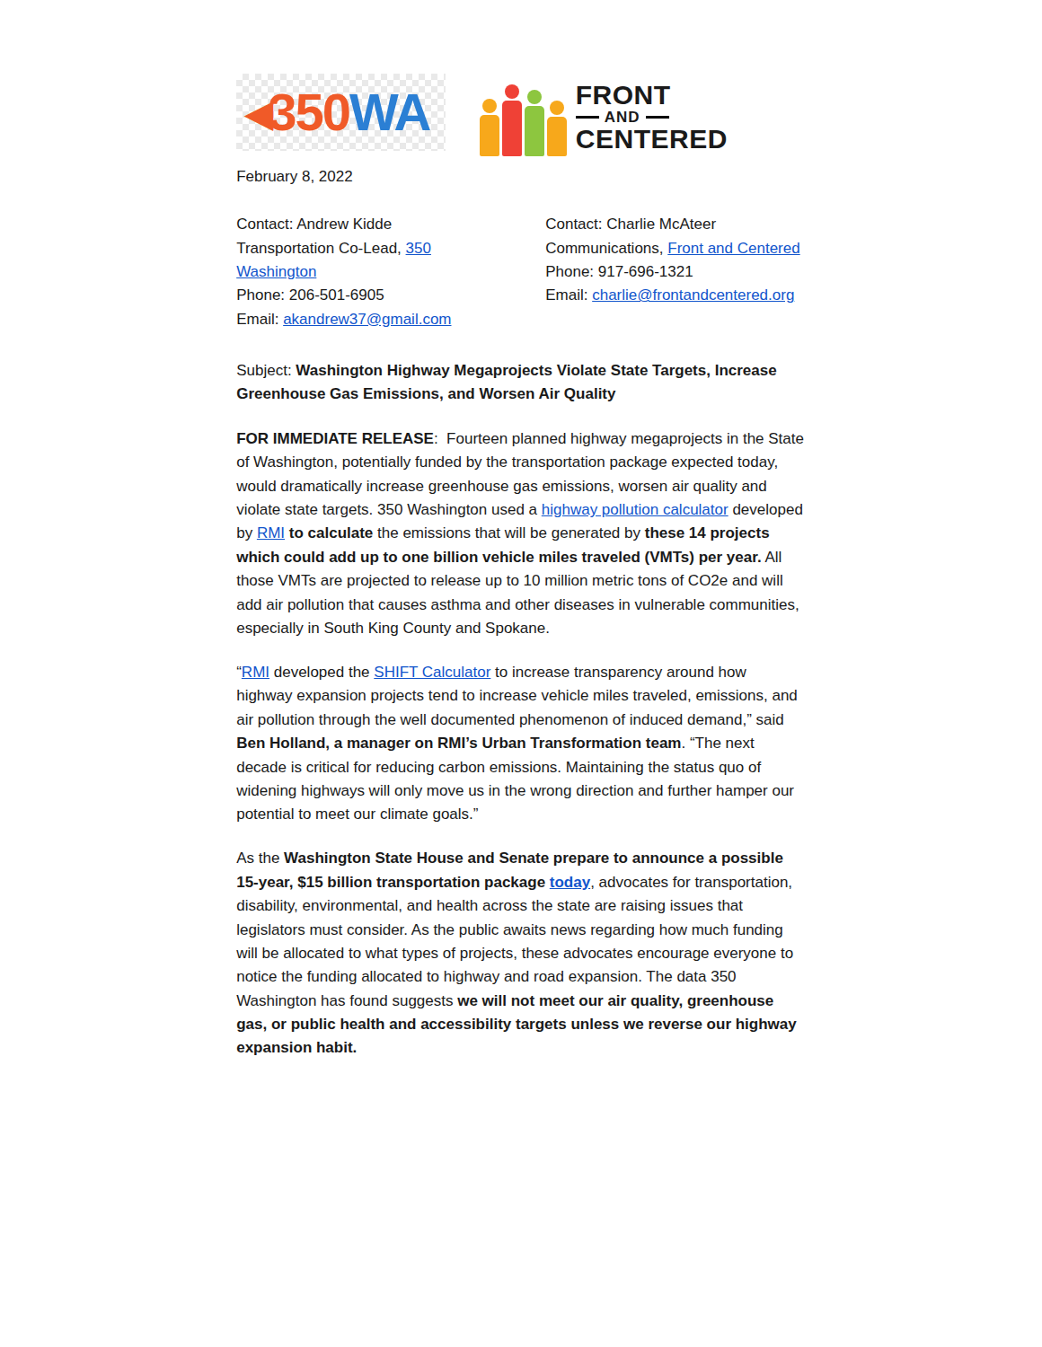◀350 WA
FRONT
AND
CENTERED
February 8, 2022
Contact: Andrew Kidde
Transportation Co-Lead, 350 Washington
Phone: 206-501-6905
Email: akandrew37@gmail.com
Contact: Charlie McAteer
Communications, Front and Centered
Phone: 917-696-1321
Email: charlie@frontandcentered.org
Subject: Washington Highway Megaprojects Violate State Targets, Increase Greenhouse Gas Emissions, and Worsen Air Quality
FOR IMMEDIATE RELEASE: Fourteen planned highway megaprojects in the State of Washington, potentially funded by the transportation package expected today, would dramatically increase greenhouse gas emissions, worsen air quality and violate state targets. 350 Washington used a highway pollution calculator developed by RMI to calculate the emissions that will be generated by these 14 projects which could add up to one billion vehicle miles traveled (VMTs) per year. All those VMTs are projected to release up to 10 million metric tons of CO2e and will add air pollution that causes asthma and other diseases in vulnerable communities, especially in South King County and Spokane.
“RMI developed the SHIFT Calculator to increase transparency around how highway expansion projects tend to increase vehicle miles traveled, emissions, and air pollution through the well documented phenomenon of induced demand,” said Ben Holland, a manager on RMI’s Urban Transformation team. “The next decade is critical for reducing carbon emissions. Maintaining the status quo of widening highways will only move us in the wrong direction and further hamper our potential to meet our climate goals.”
As the Washington State House and Senate prepare to announce a possible 15-year, $15 billion transportation package today, advocates for transportation, disability, environmental, and health across the state are raising issues that legislators must consider. As the public awaits news regarding how much funding will be allocated to what types of projects, these advocates encourage everyone to notice the funding allocated to highway and road expansion. The data 350 Washington has found suggests we will not meet our air quality, greenhouse gas, or public health and accessibility targets unless we reverse our highway expansion habit.